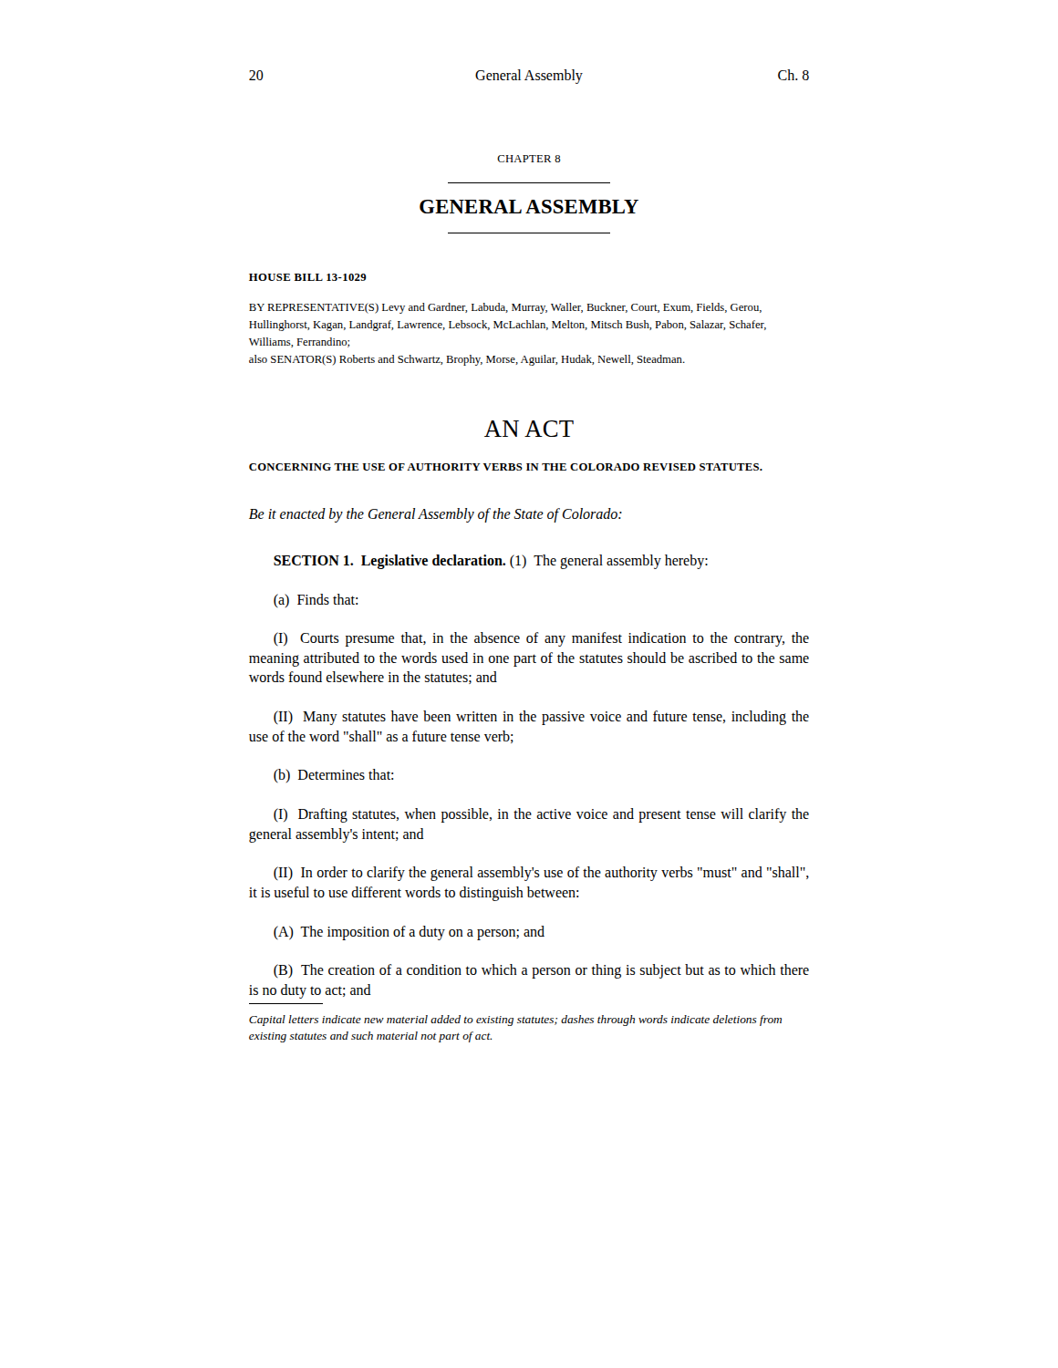20
General Assembly
Ch. 8
CHAPTER 8
GENERAL ASSEMBLY
HOUSE BILL 13-1029
BY REPRESENTATIVE(S) Levy and Gardner, Labuda, Murray, Waller, Buckner, Court, Exum, Fields, Gerou, Hullinghorst, Kagan, Landgraf, Lawrence, Lebsock, McLachlan, Melton, Mitsch Bush, Pabon, Salazar, Schafer, Williams, Ferrandino;
also SENATOR(S) Roberts and Schwartz, Brophy, Morse, Aguilar, Hudak, Newell, Steadman.
AN ACT
CONCERNING THE USE OF AUTHORITY VERBS IN THE COLORADO REVISED STATUTES.
Be it enacted by the General Assembly of the State of Colorado:
SECTION 1. Legislative declaration. (1) The general assembly hereby:
(a) Finds that:
(I) Courts presume that, in the absence of any manifest indication to the contrary, the meaning attributed to the words used in one part of the statutes should be ascribed to the same words found elsewhere in the statutes; and
(II) Many statutes have been written in the passive voice and future tense, including the use of the word "shall" as a future tense verb;
(b) Determines that:
(I) Drafting statutes, when possible, in the active voice and present tense will clarify the general assembly's intent; and
(II) In order to clarify the general assembly's use of the authority verbs "must" and "shall", it is useful to use different words to distinguish between:
(A) The imposition of a duty on a person; and
(B) The creation of a condition to which a person or thing is subject but as to which there is no duty to act; and
Capital letters indicate new material added to existing statutes; dashes through words indicate deletions from existing statutes and such material not part of act.